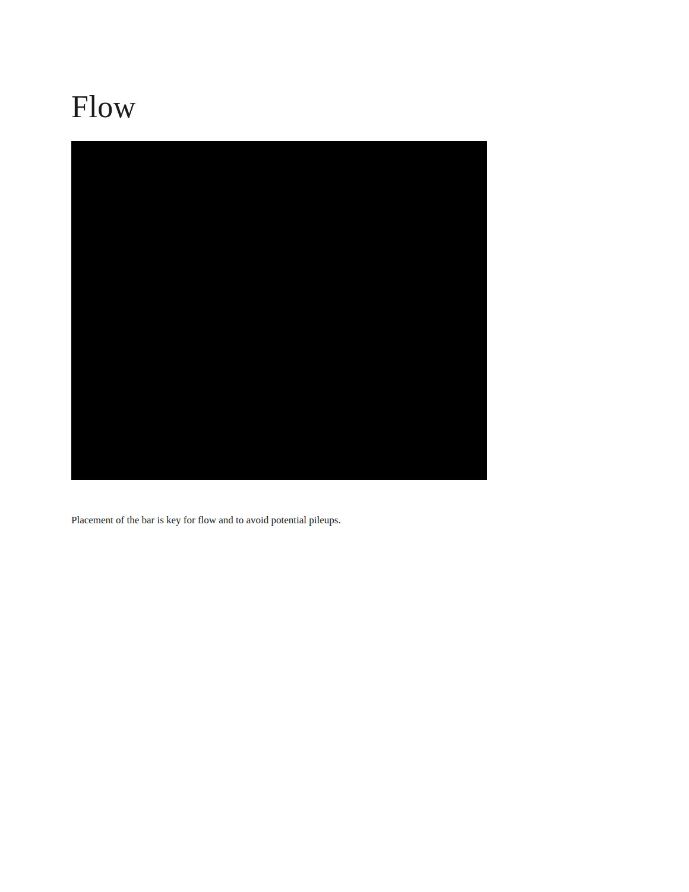Flow
Placement of the bar is key for flow and to avoid potential pileups.